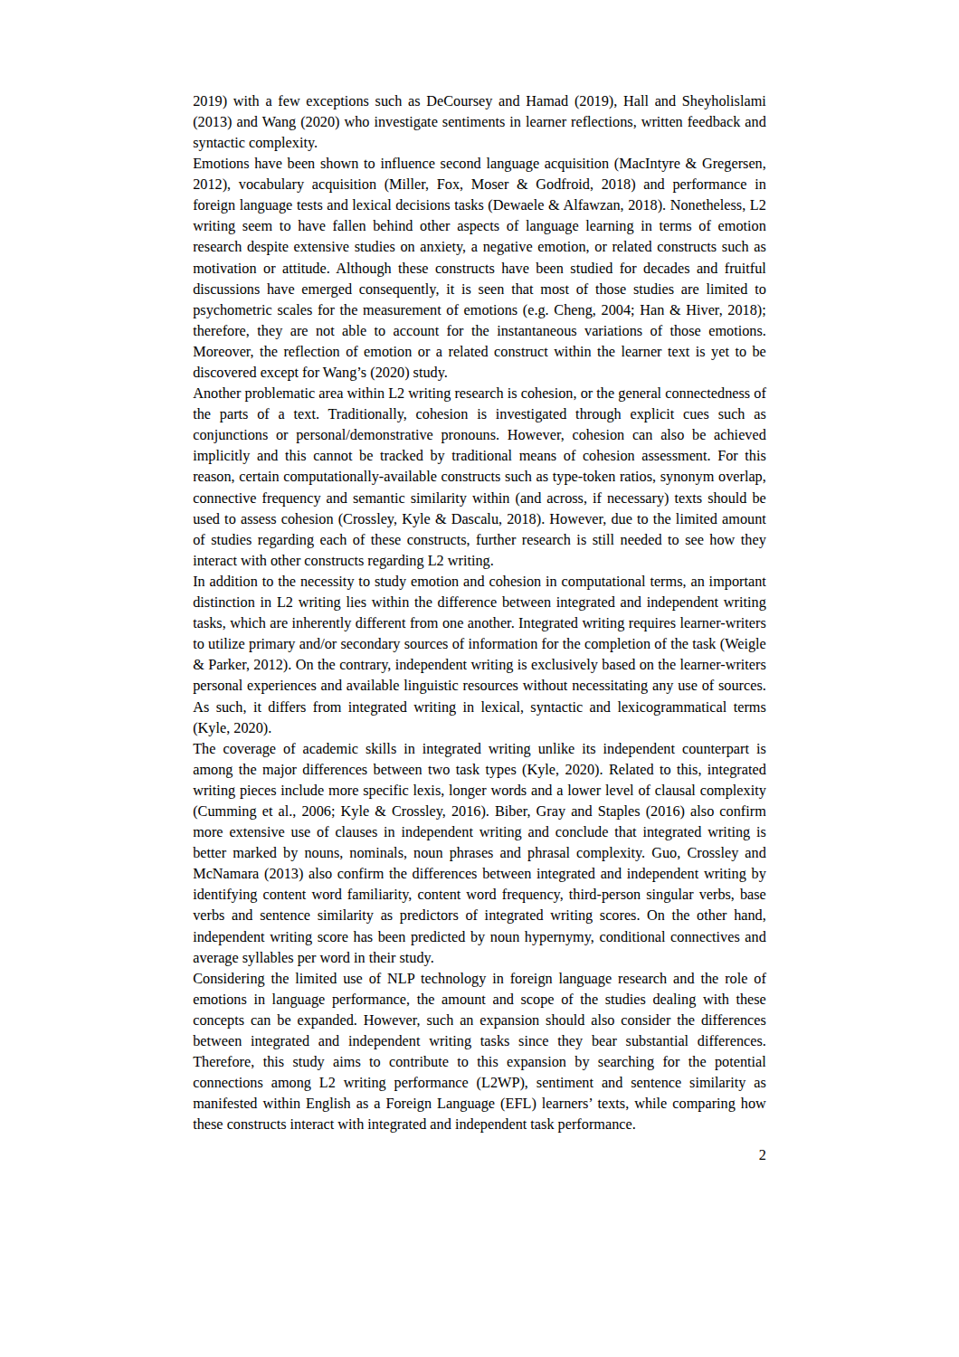2019) with a few exceptions such as DeCoursey and Hamad (2019), Hall and Sheyholislami (2013) and Wang (2020) who investigate sentiments in learner reflections, written feedback and syntactic complexity.
Emotions have been shown to influence second language acquisition (MacIntyre & Gregersen, 2012), vocabulary acquisition (Miller, Fox, Moser & Godfroid, 2018) and performance in foreign language tests and lexical decisions tasks (Dewaele & Alfawzan, 2018). Nonetheless, L2 writing seem to have fallen behind other aspects of language learning in terms of emotion research despite extensive studies on anxiety, a negative emotion, or related constructs such as motivation or attitude. Although these constructs have been studied for decades and fruitful discussions have emerged consequently, it is seen that most of those studies are limited to psychometric scales for the measurement of emotions (e.g. Cheng, 2004; Han & Hiver, 2018); therefore, they are not able to account for the instantaneous variations of those emotions. Moreover, the reflection of emotion or a related construct within the learner text is yet to be discovered except for Wang’s (2020) study.
Another problematic area within L2 writing research is cohesion, or the general connectedness of the parts of a text. Traditionally, cohesion is investigated through explicit cues such as conjunctions or personal/demonstrative pronouns. However, cohesion can also be achieved implicitly and this cannot be tracked by traditional means of cohesion assessment. For this reason, certain computationally-available constructs such as type-token ratios, synonym overlap, connective frequency and semantic similarity within (and across, if necessary) texts should be used to assess cohesion (Crossley, Kyle & Dascalu, 2018). However, due to the limited amount of studies regarding each of these constructs, further research is still needed to see how they interact with other constructs regarding L2 writing.
In addition to the necessity to study emotion and cohesion in computational terms, an important distinction in L2 writing lies within the difference between integrated and independent writing tasks, which are inherently different from one another. Integrated writing requires learner-writers to utilize primary and/or secondary sources of information for the completion of the task (Weigle & Parker, 2012). On the contrary, independent writing is exclusively based on the learner-writers personal experiences and available linguistic resources without necessitating any use of sources. As such, it differs from integrated writing in lexical, syntactic and lexicogrammatical terms (Kyle, 2020).
The coverage of academic skills in integrated writing unlike its independent counterpart is among the major differences between two task types (Kyle, 2020). Related to this, integrated writing pieces include more specific lexis, longer words and a lower level of clausal complexity (Cumming et al., 2006; Kyle & Crossley, 2016). Biber, Gray and Staples (2016) also confirm more extensive use of clauses in independent writing and conclude that integrated writing is better marked by nouns, nominals, noun phrases and phrasal complexity. Guo, Crossley and McNamara (2013) also confirm the differences between integrated and independent writing by identifying content word familiarity, content word frequency, third-person singular verbs, base verbs and sentence similarity as predictors of integrated writing scores. On the other hand, independent writing score has been predicted by noun hypernymy, conditional connectives and average syllables per word in their study.
Considering the limited use of NLP technology in foreign language research and the role of emotions in language performance, the amount and scope of the studies dealing with these concepts can be expanded. However, such an expansion should also consider the differences between integrated and independent writing tasks since they bear substantial differences. Therefore, this study aims to contribute to this expansion by searching for the potential connections among L2 writing performance (L2WP), sentiment and sentence similarity as manifested within English as a Foreign Language (EFL) learners’ texts, while comparing how these constructs interact with integrated and independent task performance.
2